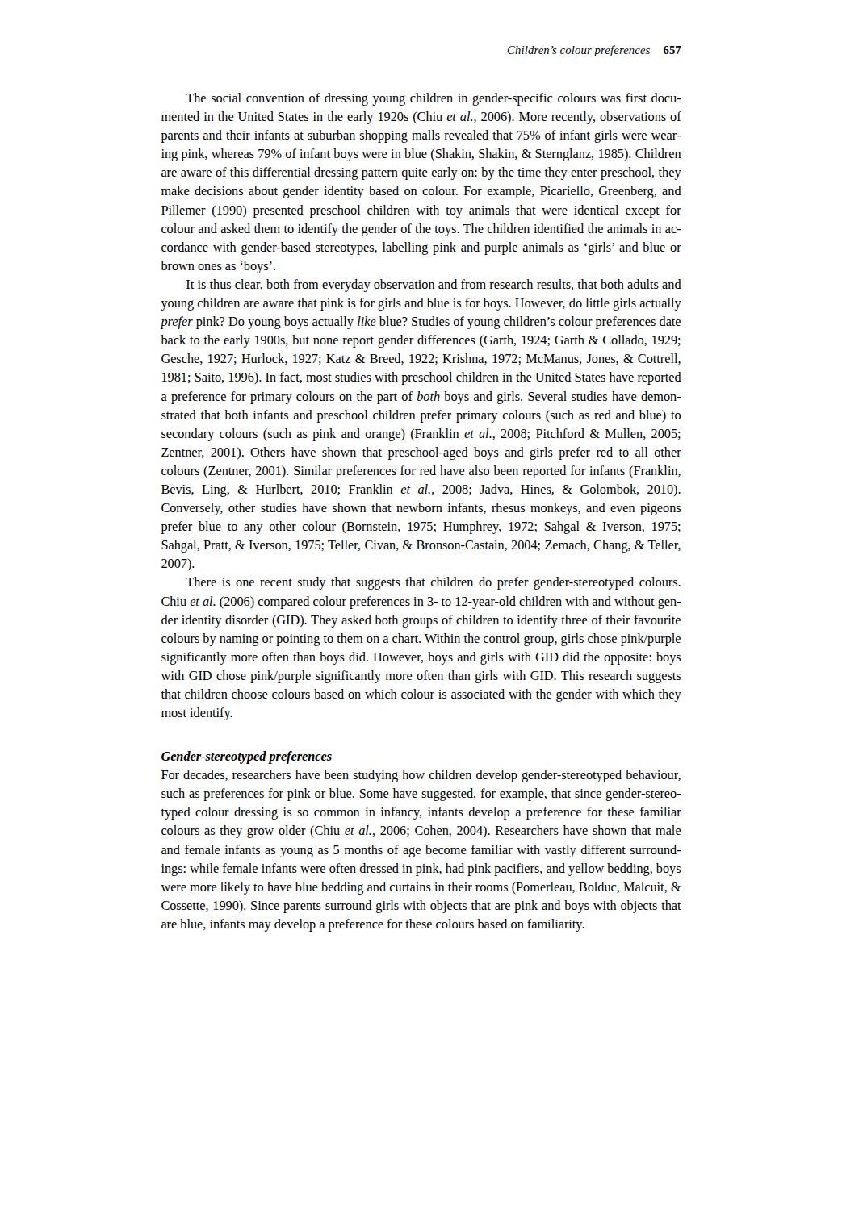Children’s colour preferences657
The social convention of dressing young children in gender-specific colours was first documented in the United States in the early 1920s (Chiu et al., 2006). More recently, observations of parents and their infants at suburban shopping malls revealed that 75% of infant girls were wearing pink, whereas 79% of infant boys were in blue (Shakin, Shakin, & Sternglanz, 1985). Children are aware of this differential dressing pattern quite early on: by the time they enter preschool, they make decisions about gender identity based on colour. For example, Picariello, Greenberg, and Pillemer (1990) presented preschool children with toy animals that were identical except for colour and asked them to identify the gender of the toys. The children identified the animals in accordance with gender-based stereotypes, labelling pink and purple animals as ‘girls’ and blue or brown ones as ‘boys’.
It is thus clear, both from everyday observation and from research results, that both adults and young children are aware that pink is for girls and blue is for boys. However, do little girls actually prefer pink? Do young boys actually like blue? Studies of young children’s colour preferences date back to the early 1900s, but none report gender differences (Garth, 1924; Garth & Collado, 1929; Gesche, 1927; Hurlock, 1927; Katz & Breed, 1922; Krishna, 1972; McManus, Jones, & Cottrell, 1981; Saito, 1996). In fact, most studies with preschool children in the United States have reported a preference for primary colours on the part of both boys and girls. Several studies have demonstrated that both infants and preschool children prefer primary colours (such as red and blue) to secondary colours (such as pink and orange) (Franklin et al., 2008; Pitchford & Mullen, 2005; Zentner, 2001). Others have shown that preschool-aged boys and girls prefer red to all other colours (Zentner, 2001). Similar preferences for red have also been reported for infants (Franklin, Bevis, Ling, & Hurlbert, 2010; Franklin et al., 2008; Jadva, Hines, & Golombok, 2010). Conversely, other studies have shown that newborn infants, rhesus monkeys, and even pigeons prefer blue to any other colour (Bornstein, 1975; Humphrey, 1972; Sahgal & Iverson, 1975; Sahgal, Pratt, & Iverson, 1975; Teller, Civan, & Bronson-Castain, 2004; Zemach, Chang, & Teller, 2007).
There is one recent study that suggests that children do prefer gender-stereotyped colours. Chiu et al. (2006) compared colour preferences in 3- to 12-year-old children with and without gender identity disorder (GID). They asked both groups of children to identify three of their favourite colours by naming or pointing to them on a chart. Within the control group, girls chose pink/purple significantly more often than boys did. However, boys and girls with GID did the opposite: boys with GID chose pink/purple significantly more often than girls with GID. This research suggests that children choose colours based on which colour is associated with the gender with which they most identify.
Gender-stereotyped preferences
For decades, researchers have been studying how children develop gender-stereotyped behaviour, such as preferences for pink or blue. Some have suggested, for example, that since gender-stereotyped colour dressing is so common in infancy, infants develop a preference for these familiar colours as they grow older (Chiu et al., 2006; Cohen, 2004). Researchers have shown that male and female infants as young as 5 months of age become familiar with vastly different surroundings: while female infants were often dressed in pink, had pink pacifiers, and yellow bedding, boys were more likely to have blue bedding and curtains in their rooms (Pomerleau, Bolduc, Malcuit, & Cossette, 1990). Since parents surround girls with objects that are pink and boys with objects that are blue, infants may develop a preference for these colours based on familiarity.